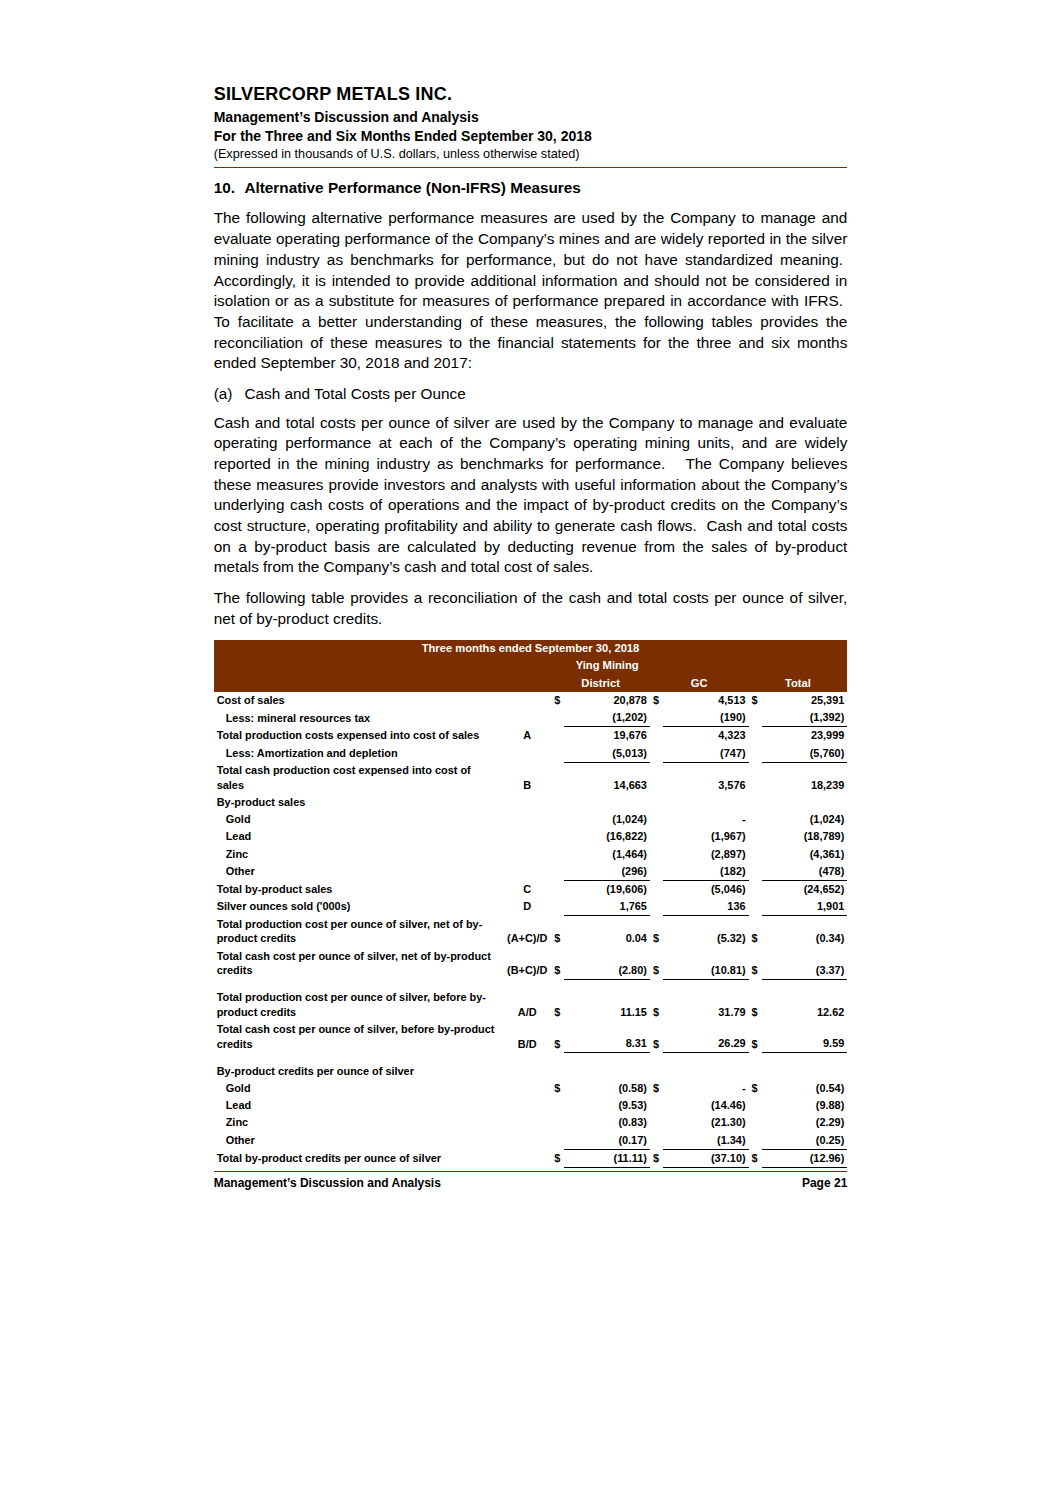SILVERCORP METALS INC.
Management’s Discussion and Analysis
For the Three and Six Months Ended September 30, 2018
(Expressed in thousands of U.S. dollars, unless otherwise stated)
10. Alternative Performance (Non-IFRS) Measures
The following alternative performance measures are used by the Company to manage and evaluate operating performance of the Company’s mines and are widely reported in the silver mining industry as benchmarks for performance, but do not have standardized meaning. Accordingly, it is intended to provide additional information and should not be considered in isolation or as a substitute for measures of performance prepared in accordance with IFRS. To facilitate a better understanding of these measures, the following tables provides the reconciliation of these measures to the financial statements for the three and six months ended September 30, 2018 and 2017:
(a) Cash and Total Costs per Ounce
Cash and total costs per ounce of silver are used by the Company to manage and evaluate operating performance at each of the Company’s operating mining units, and are widely reported in the mining industry as benchmarks for performance. The Company believes these measures provide investors and analysts with useful information about the Company’s underlying cash costs of operations and the impact of by-product credits on the Company’s cost structure, operating profitability and ability to generate cash flows. Cash and total costs on a by-product basis are calculated by deducting revenue from the sales of by-product metals from the Company’s cash and total cost of sales.
The following table provides a reconciliation of the cash and total costs per ounce of silver, net of by-product credits.
| Three months ended September 30, 2018 |
| | | Ying Mining | | |
| | | District | GC | Total |
| Cost of sales | | $ | 20,878 | $ | 4,513 | $ | 25,391 |
| Less: mineral resources tax | | | (1,202) | | (190) | | (1,392) |
| Total production costs expensed into cost of sales | A | | 19,676 | | 4,323 | | 23,999 |
| Less: Amortization and depletion | | | (5,013) | | (747) | | (5,760) |
| Total cash production cost expensed into cost of sales | B | | 14,663 | | 3,576 | | 18,239 |
| By-product sales | | | | | | | |
| Gold | | | (1,024) | | - | | (1,024) |
| Lead | | | (16,822) | | (1,967) | | (18,789) |
| Zinc | | | (1,464) | | (2,897) | | (4,361) |
| Other | | | (296) | | (182) | | (478) |
| Total by-product sales | C | | (19,606) | | (5,046) | | (24,652) |
| Silver ounces sold ('000s) | D | | 1,765 | | 136 | | 1,901 |
| Total production cost per ounce of silver, net of by-product credits | (A+C)/D | $ | 0.04 | $ | (5.32) | $ | (0.34) |
| Total cash cost per ounce of silver, net of by-product credits | (B+C)/D | $ | (2.80) | $ | (10.81) | $ | (3.37) |
| Total production cost per ounce of silver, before by-product credits | A/D | $ | 11.15 | $ | 31.79 | $ | 12.62 |
| Total cash cost per ounce of silver, before by-product credits | B/D | $ | 8.31 | $ | 26.29 | $ | 9.59 |
| By-product credits per ounce of silver | | | | | | | |
| Gold | | $ | (0.58) | $ | - | $ | (0.54) |
| Lead | | | (9.53) | | (14.46) | | (9.88) |
| Zinc | | | (0.83) | | (21.30) | | (2.29) |
| Other | | | (0.17) | | (1.34) | | (0.25) |
| Total by-product credits per ounce of silver | | $ | (11.11) | $ | (37.10) | $ | (12.96) |
Management’s Discussion and Analysis Page 21